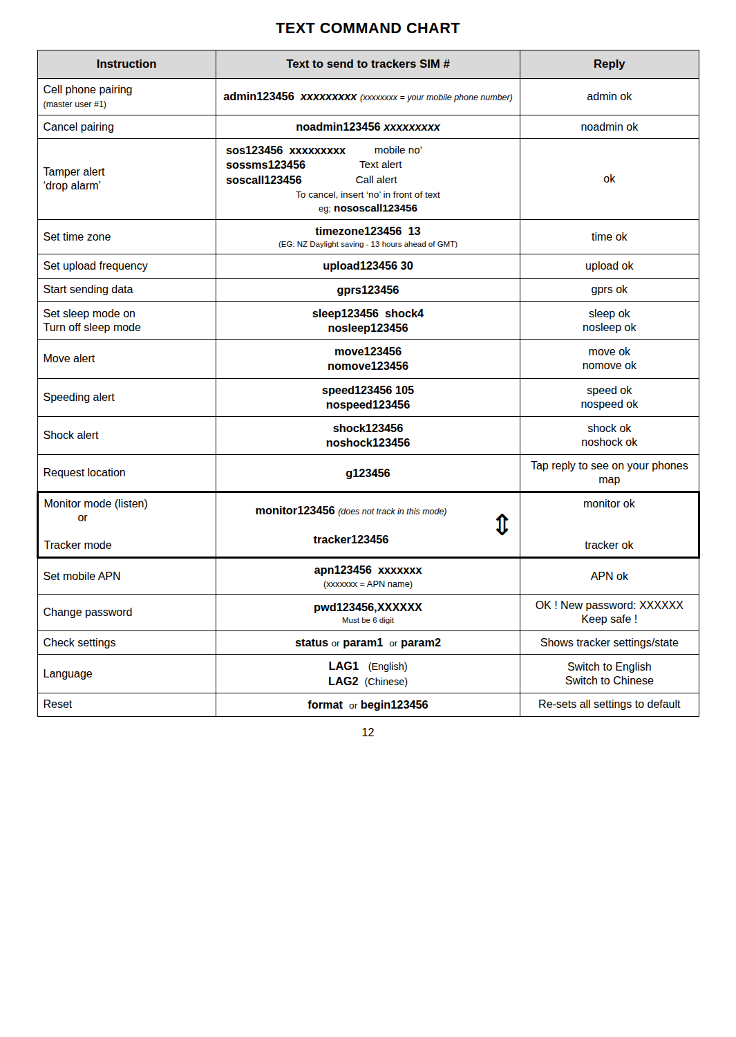TEXT COMMAND CHART
| Instruction | Text to send to trackers SIM # | Reply |
| --- | --- | --- |
| Cell phone pairing (master user #1) | admin123456 xxxxxxxxx (xxxxxxxx = your mobile phone number) | admin ok |
| Cancel pairing | noadmin123456 xxxxxxxxx | noadmin ok |
| Tamper alert ‘drop alarm’ | sos123456 xxxxxxxxx mobile no’ sossms123456 Text alert soscall123456 Call alert To cancel, insert ‘no’ in front of text eg; nososcall123456 | ok |
| Set time zone | timezone123456 13 (EG: NZ Daylight saving - 13 hours ahead of GMT) | time ok |
| Set upload frequency | upload123456 30 | upload ok |
| Start sending data | gprs123456 | gprs ok |
| Set sleep mode on Turn off sleep mode | sleep123456 shock4 nosleep123456 | sleep ok nosleep ok |
| Move alert | move123456 nomove123456 | move ok nomove ok |
| Speeding alert | speed123456 105 nospeed123456 | speed ok nospeed ok |
| Shock alert | shock123456 noshock123456 | shock ok noshock ok |
| Request location | g123456 | Tap reply to see on your phones map |
| Monitor mode (listen) or Tracker mode | monitor123456 (does not track in this mode) tracker123456 ⇕ | monitor ok tracker ok |
| Set mobile APN | apn123456 xxxxxxx (xxxxxxx = APN name) | APN ok |
| Change password | pwd123456,XXXXXX Must be 6 digit | OK ! New password: XXXXXX Keep safe ! |
| Check settings | status or param1 or param2 | Shows tracker settings/state |
| Language | LAG1 (English) LAG2 (Chinese) | Switch to English Switch to Chinese |
| Reset | format or begin123456 | Re-sets all settings to default |
12